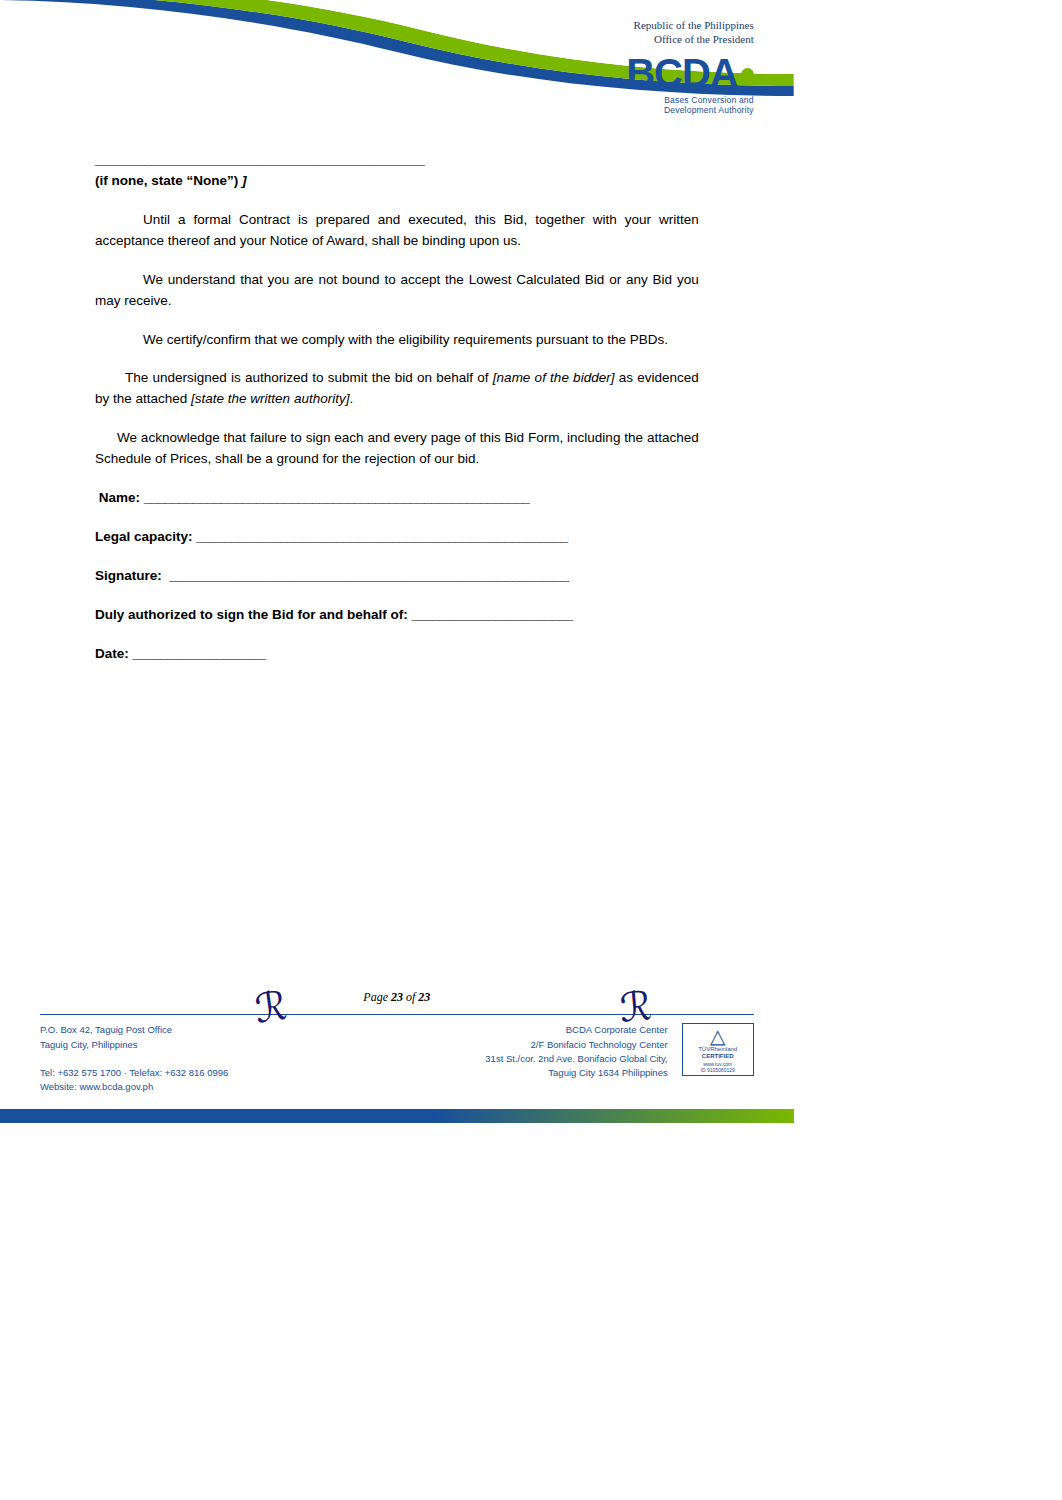Republic of the Philippines
Office of the President
BCDA
Bases Conversion and
Development Authority
_______________________________________________
(if none, state “None”) ]
Until a formal Contract is prepared and executed, this Bid, together with your written acceptance thereof and your Notice of Award, shall be binding upon us.
We understand that you are not bound to accept the Lowest Calculated Bid or any Bid you may receive.
We certify/confirm that we comply with the eligibility requirements pursuant to the PBDs.
The undersigned is authorized to submit the bid on behalf of [name of the bidder] as evidenced by the attached [state the written authority].
We acknowledge that failure to sign each and every page of this Bid Form, including the attached Schedule of Prices, shall be a ground for the rejection of our bid.
Name: _______________________________________________________
Legal capacity: _____________________________________________________
Signature: _________________________________________________________
Duly authorized to sign the Bid for and behalf of: _______________________
Date: ___________________
Page 23 of 23
P.O. Box 42, Taguig Post Office
Taguig City, Philippines
Tel: +632 575 1700 · Telefax: +632 816 0996
Website: www.bcda.gov.ph
BCDA Corporate Center
2/F Bonifacio Technology Center
31st St./cor. 2nd Ave. Bonifacio Global City,
Taguig City 1634 Philippines
△
TÜVRheinland
CERTIFIED
www.tuv.com
ID 9105080129
ℛ ℛ